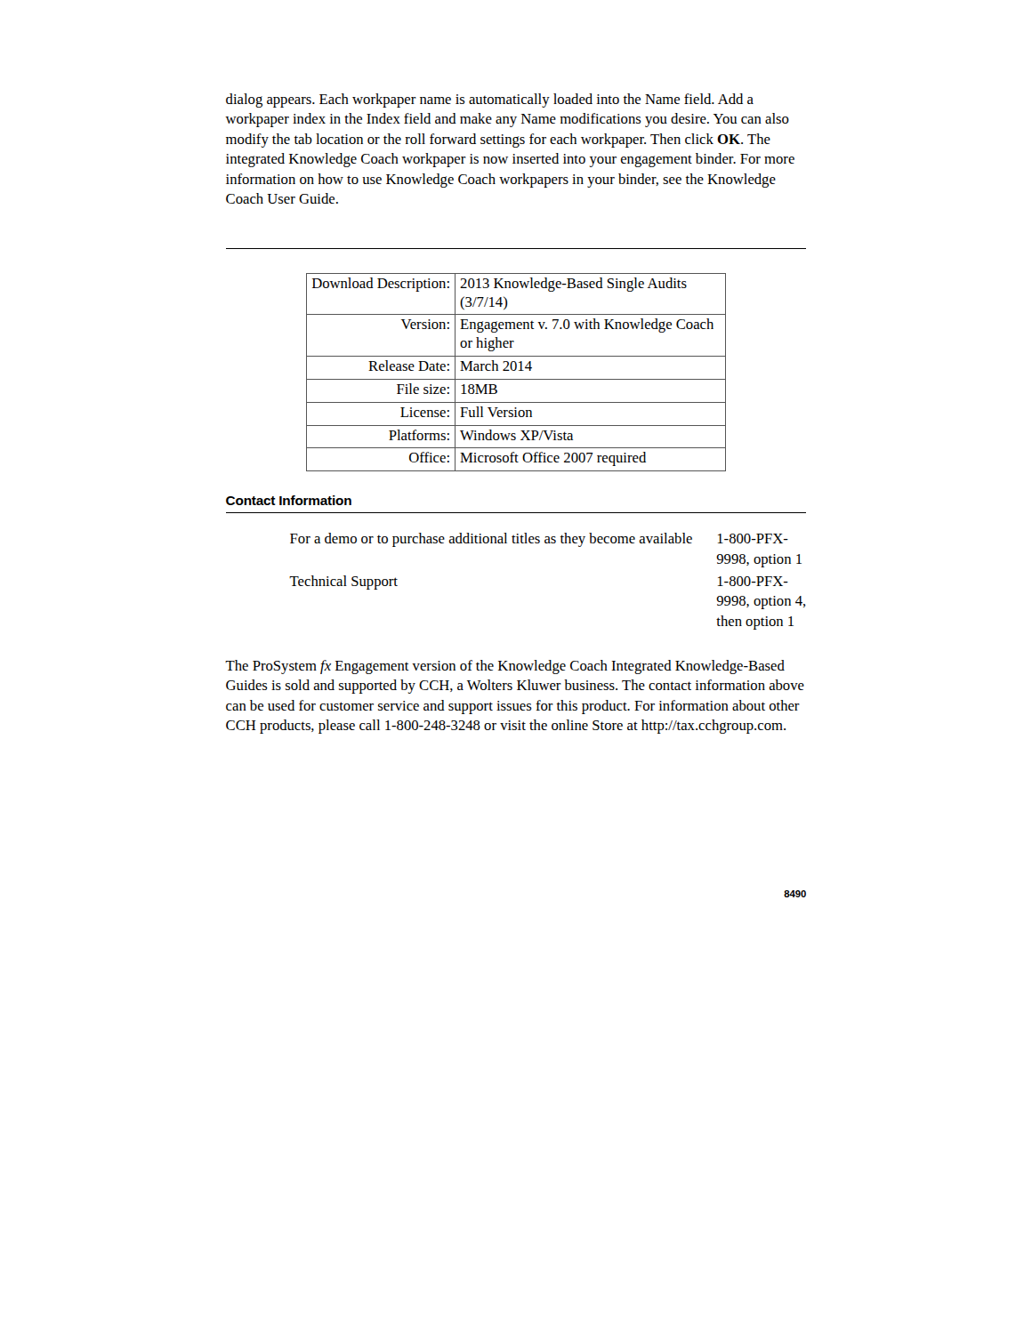dialog appears. Each workpaper name is automatically loaded into the Name field. Add a workpaper index in the Index field and make any Name modifications you desire. You can also modify the tab location or the roll forward settings for each workpaper. Then click OK. The integrated Knowledge Coach workpaper is now inserted into your engagement binder. For more information on how to use Knowledge Coach workpapers in your binder, see the Knowledge Coach User Guide.
| Download Description: | 2013 Knowledge-Based Single Audits (3/7/14) |
| Version: | Engagement v. 7.0 with Knowledge Coach or higher |
| Release Date: | March 2014 |
| File size: | 18MB |
| License: | Full Version |
| Platforms: | Windows XP/Vista |
| Office: | Microsoft Office 2007 required |
Contact Information
| For a demo or to purchase additional titles as they become available | 1-800-PFX-9998, option 1 |
| Technical Support | 1-800-PFX-9998, option 4, then option 1 |
The ProSystem fx Engagement version of the Knowledge Coach Integrated Knowledge-Based Guides is sold and supported by CCH, a Wolters Kluwer business. The contact information above can be used for customer service and support issues for this product. For information about other CCH products, please call 1-800-248-3248 or visit the online Store at http://tax.cchgroup.com.
8490